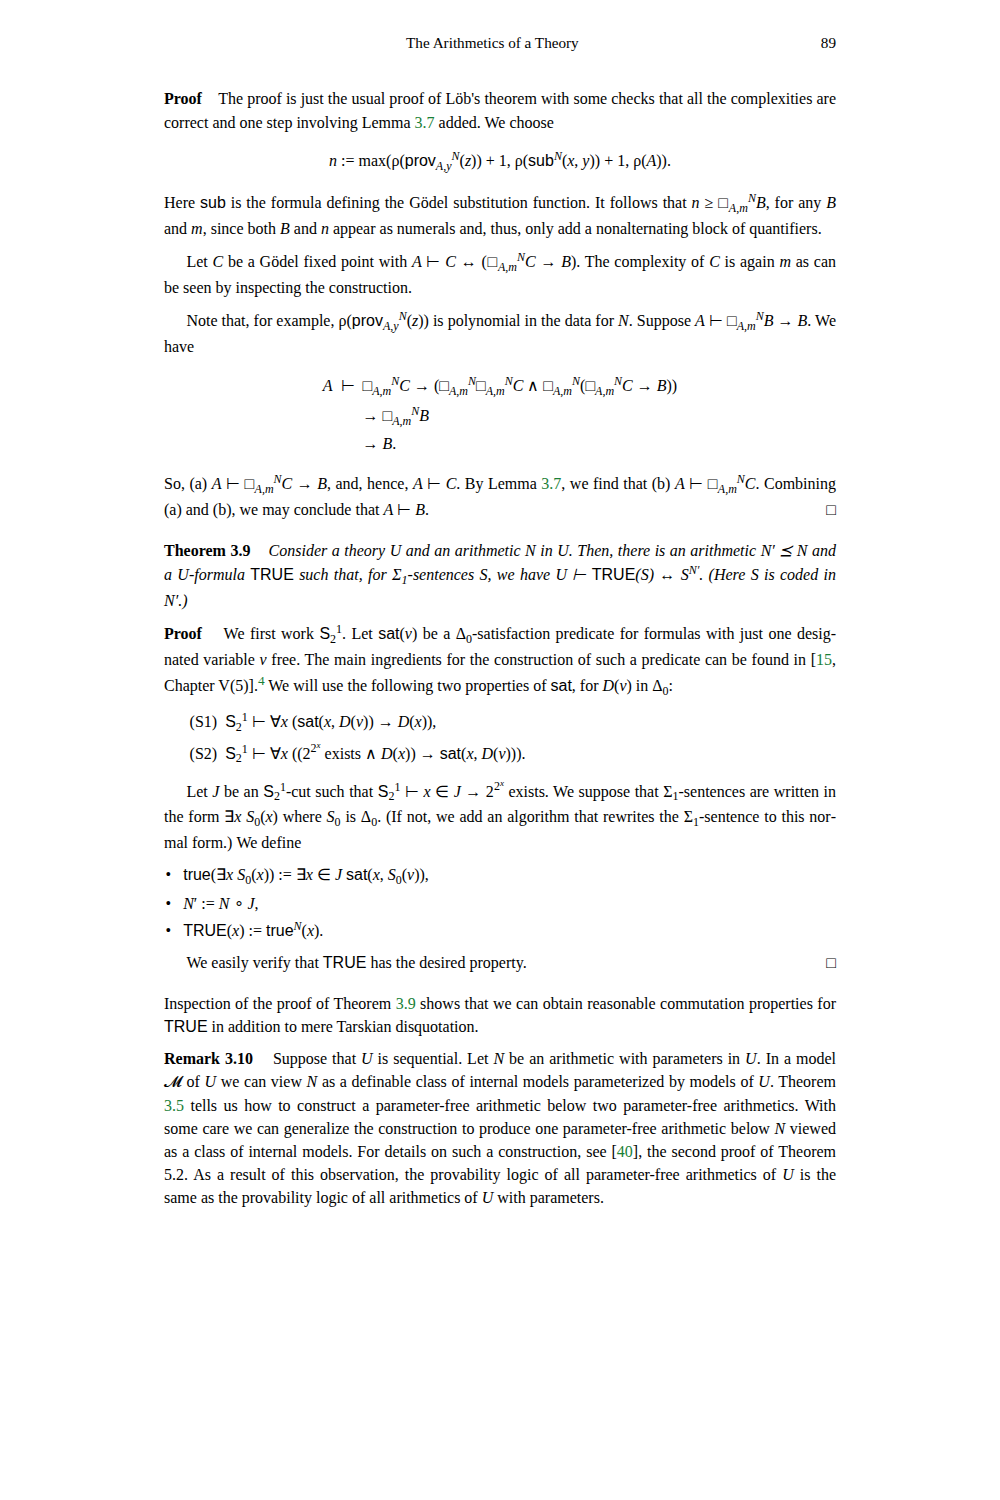The Arithmetics of a Theory 89
Proof The proof is just the usual proof of Löb's theorem with some checks that all the complexities are correct and one step involving Lemma 3.7 added. We choose
n := max(ρ(prov A,y N(z)) + 1, ρ(sub N(x, y)) + 1, ρ(A)).
Here sub is the formula defining the Gödel substitution function. It follows that n ≥ □A,m NB, for any B and m, since both B and n appear as numerals and, thus, only add a nonalternating block of quantifiers.
Let C be a Gödel fixed point with A ⊢ C ↔ (□A,m NC → B). The complexity of C is again m as can be seen by inspecting the construction.
Note that, for example, ρ(prov A,y N(z)) is polynomial in the data for N. Suppose A ⊢ □A,m NB → B. We have
| A | ⊢ | □ A , m N C → ( □ A , m N □ A , m N C ∧ □ A , m N (□ A , m N C → B ) ) |
| | | → □ A , m N B |
| | | → B . |
So, (a) A ⊢ □A,m NC → B, and, hence, A ⊢ C. By Lemma 3.7, we find that (b) A ⊢ □A,m NC. Combining (a) and (b), we may conclude that A ⊢ B. □
Theorem 3.9 Consider a theory U and an arithmetic N in U. Then, there is an arithmetic N′ ⪯ N and a U-formula TRUE such that, for Σ1-sentences S, we have U ⊢ TRUE(S) ↔ SN′. (Here S is coded in N′.)
Proof We first work S 21. Let sat(v) be a Δ0-satisfaction predicate for formulas with just one designated variable v free. The main ingredients for the construction of such a predicate can be found in [15, Chapter V(5)].4 We will use the following two properties of sat, for D(v) in Δ0:
(S1) S 21 ⊢ ∀x (sat(x, D(v)) → D(x)),
(S2) S 21 ⊢ ∀x ((22x exists ∧ D(x)) → sat(x, D(v))).
Let J be an S 21-cut such that S 21 ⊢ x ∈ J → 22x exists. We suppose that Σ1-sentences are written in the form ∃x S 0(x) where S 0 is Δ0. (If not, we add an algorithm that rewrites the Σ1-sentence to this normal form.) We define
true(∃x S 0(x)) := ∃x ∈ J sat(x, S 0(v)),
N′ := N ∘ J,
TRUE(x) := true N(x).
We easily verify that TRUE has the desired property. □
Inspection of the proof of Theorem 3.9 shows that we can obtain reasonable commutation properties for TRUE in addition to mere Tarskian disquotation.
Remark 3.10 Suppose that U is sequential. Let N be an arithmetic with parameters in U. In a model 𝓜 of U we can view N as a definable class of internal models parameterized by models of U. Theorem 3.5 tells us how to construct a parameter-free arithmetic below two parameter-free arithmetics. With some care we can generalize the construction to produce one parameter-free arithmetic below N viewed as a class of internal models. For details on such a construction, see [40], the second proof of Theorem 5.2. As a result of this observation, the provability logic of all parameter-free arithmetics of U is the same as the provability logic of all arithmetics of U with parameters.